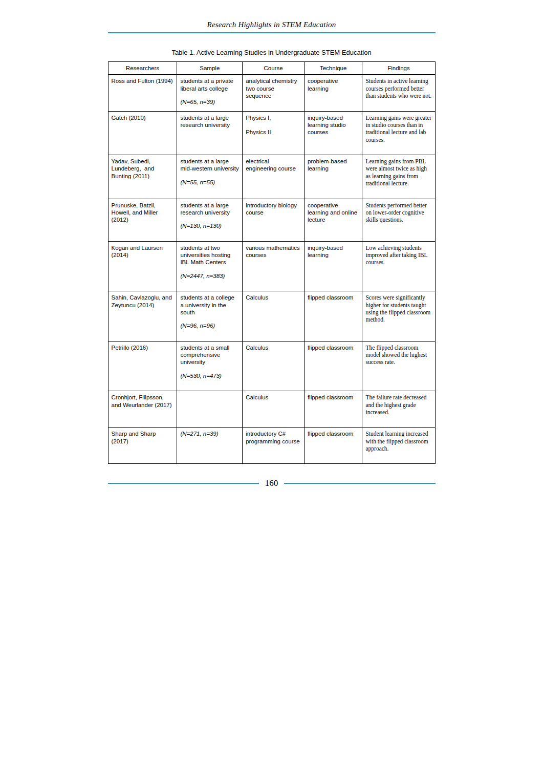Research Highlights in STEM Education
Table 1. Active Learning Studies in Undergraduate STEM Education
| Researchers | Sample | Course | Technique | Findings |
| --- | --- | --- | --- | --- |
| Ross and Fulton (1994) | students at a private liberal arts college (N=65, n=39) | analytical chemistry two course sequence | cooperative learning | Students in active learning courses performed better than students who were not. |
| Gatch (2010) | students at a large research university | Physics I, Physics II | inquiry-based learning studio courses | Learning gains were greater in studio courses than in traditional lecture and lab courses. |
| Yadav, Subedi, Lundeberg, and Bunting (2011) | students at a large mid-western university (N=55, n=55) | electrical engineering course | problem-based learning | Learning gains from PBL were almost twice as high as learning gains from traditional lecture. |
| Prunuske, Batzli, Howell, and Miller (2012) | students at a large research university (N=130, n=130) | introductory biology course | cooperative learning and online lecture | Students performed better on lower-order cognitive skills questions. |
| Kogan and Laursen (2014) | students at two universities hosting IBL Math Centers (N=2447, n=383) | various mathematics courses | inquiry-based learning | Low achieving students improved after taking IBL courses. |
| Sahin, Cavlazoglu, and Zeytuncu (2014) | students at a college a university in the south (N=96, n=96) | Calculus | flipped classroom | Scores were significantly higher for students taught using the flipped classroom method. |
| Petrillo (2016) | students at a small comprehensive university (N=530, n=473) | Calculus | flipped classroom | The flipped classroom model showed the highest success rate. |
| Cronhjort, Filipsson, and Weurlander (2017) | | Calculus | flipped classroom | The failure rate decreased and the highest grade increased. |
| Sharp and Sharp (2017) | (N=271, n=39) | introductory C# programming course | flipped classroom | Student learning increased with the flipped classroom approach. |
160